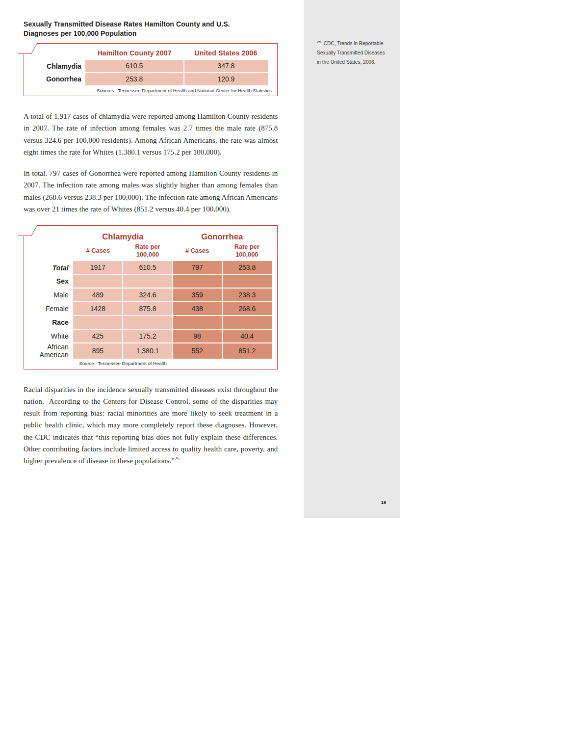25 CDC, Trends in Reportable Sexually Transmitted Diseases in the United States, 2006.
19
Sexually Transmitted Disease Rates Hamilton County and U.S.
Diagnoses per 100,000 Population
| | Hamilton County 2007 | United States 2006 |
| --- | --- | --- |
| Chlamydia | 610.5 | 347.8 |
| Gonorrhea | 253.8 | 120.9 |
Sources: Tennessee Department of Health and National Center for Health Statistics
A total of 1,917 cases of chlamydia were reported among Hamilton County residents in 2007. The rate of infection among females was 2.7 times the male rate (875.8 versus 324.6 per 100,000 residents). Among African Americans, the rate was almost eight times the rate for Whites (1,380.1 versus 175.2 per 100,000).
In total, 797 cases of Gonorrhea were reported among Hamilton County residents in 2007. The infection rate among males was slightly higher than among females than males (268.6 versus 238.3 per 100,000). The infection rate among African Americans was over 21 times the rate of Whites (851.2 versus 40.4 per 100,000).
| | Chlamydia | Gonorrhea |
| --- | --- | --- |
| | # Cases | Rate per 100,000 | # Cases | Rate per 100,000 |
| Total | 1917 | 610.5 | 797 | 253.8 |
| Sex | | | | |
| Male | 489 | 324.6 | 359 | 238.3 |
| Female | 1428 | 875.8 | 438 | 268.6 |
| Race | | | | |
| White | 425 | 175.2 | 98 | 40.4 |
| African American | 895 | 1,380.1 | 552 | 851.2 |
Source: Tennessee Department of Health
Racial disparities in the incidence sexually transmitted diseases exist throughout the nation. According to the Centers for Disease Control, some of the disparities may result from reporting bias: racial minorities are more likely to seek treatment in a public health clinic, which may more completely report these diagnoses. However, the CDC indicates that “this reporting bias does not fully explain these differences. Other contributing factors include limited access to quality health care, poverty, and higher prevalence of disease in these populations.”25